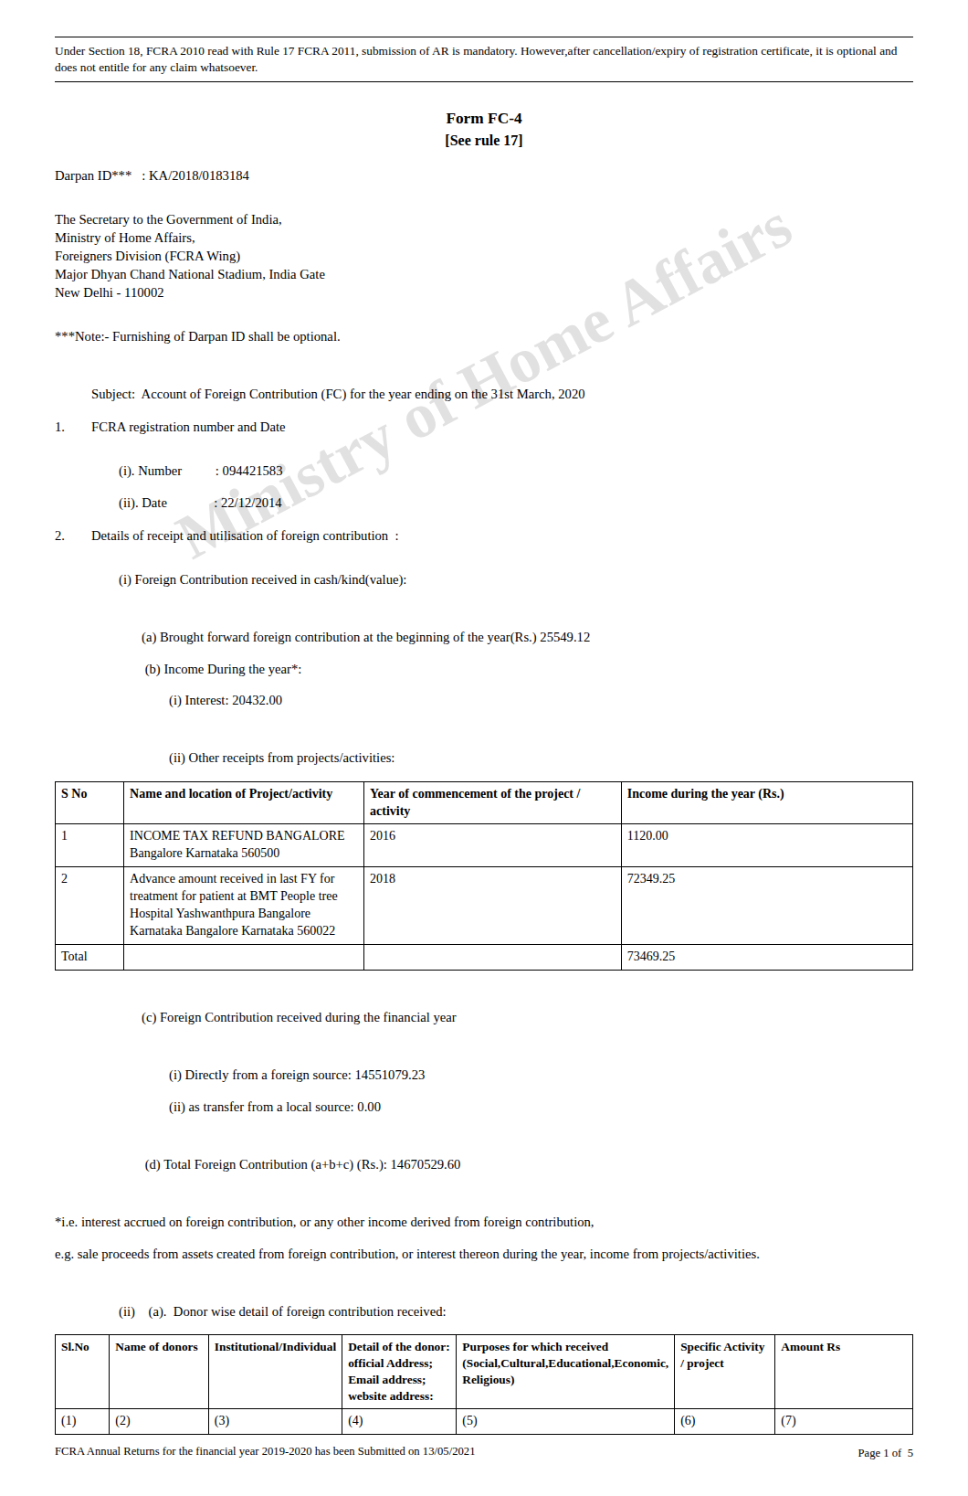Ministry of Home Affairs
Under Section 18, FCRA 2010 read with Rule 17 FCRA 2011, submission of AR is mandatory. However,after cancellation/expiry of registration certificate, it is optional and does not entitle for any claim whatsoever.
Form FC-4
[See rule 17]
Darpan ID*** : KA/2018/0183184
The Secretary to the Government of India,
Ministry of Home Affairs,
Foreigners Division (FCRA Wing)
Major Dhyan Chand National Stadium, India Gate
New Delhi - 110002
***Note:- Furnishing of Darpan ID shall be optional.
Subject: Account of Foreign Contribution (FC) for the year ending on the 31st March, 2020
1. FCRA registration number and Date
(i). Number : 094421583
(ii). Date : 22/12/2014
2. Details of receipt and utilisation of foreign contribution :
(i) Foreign Contribution received in cash/kind(value):
(a) Brought forward foreign contribution at the beginning of the year(Rs.) 25549.12
(b) Income During the year*:
(i) Interest: 20432.00
(ii) Other receipts from projects/activities:
| S No | Name and location of Project/activity | Year of commencement of the project / activity | Income during the year (Rs.) |
| --- | --- | --- | --- |
| 1 | INCOME TAX REFUND BANGALORE Bangalore Karnataka 560500 | 2016 | 1120.00 |
| 2 | Advance amount received in last FY for treatment for patient at BMT People tree Hospital Yashwanthpura Bangalore Karnataka Bangalore Karnataka 560022 | 2018 | 72349.25 |
| Total | | | 73469.25 |
(c) Foreign Contribution received during the financial year
(i) Directly from a foreign source: 14551079.23
(ii) as transfer from a local source: 0.00
(d) Total Foreign Contribution (a+b+c) (Rs.): 14670529.60
*i.e. interest accrued on foreign contribution, or any other income derived from foreign contribution,
e.g. sale proceeds from assets created from foreign contribution, or interest thereon during the year, income from projects/activities.
(ii) (a). Donor wise detail of foreign contribution received:
| Sl.No | Name of donors | Institutional/Individual | Detail of the donor: official Address; Email address; website address: | Purposes for which received (Social,Cultural,Educational,Economic, Religious) | Specific Activity / project | Amount Rs |
| --- | --- | --- | --- | --- | --- | --- |
| (1) | (2) | (3) | (4) | (5) | (6) | (7) |
FCRA Annual Returns for the financial year 2019-2020 has been Submitted on 13/05/2021 Page 1 of 5